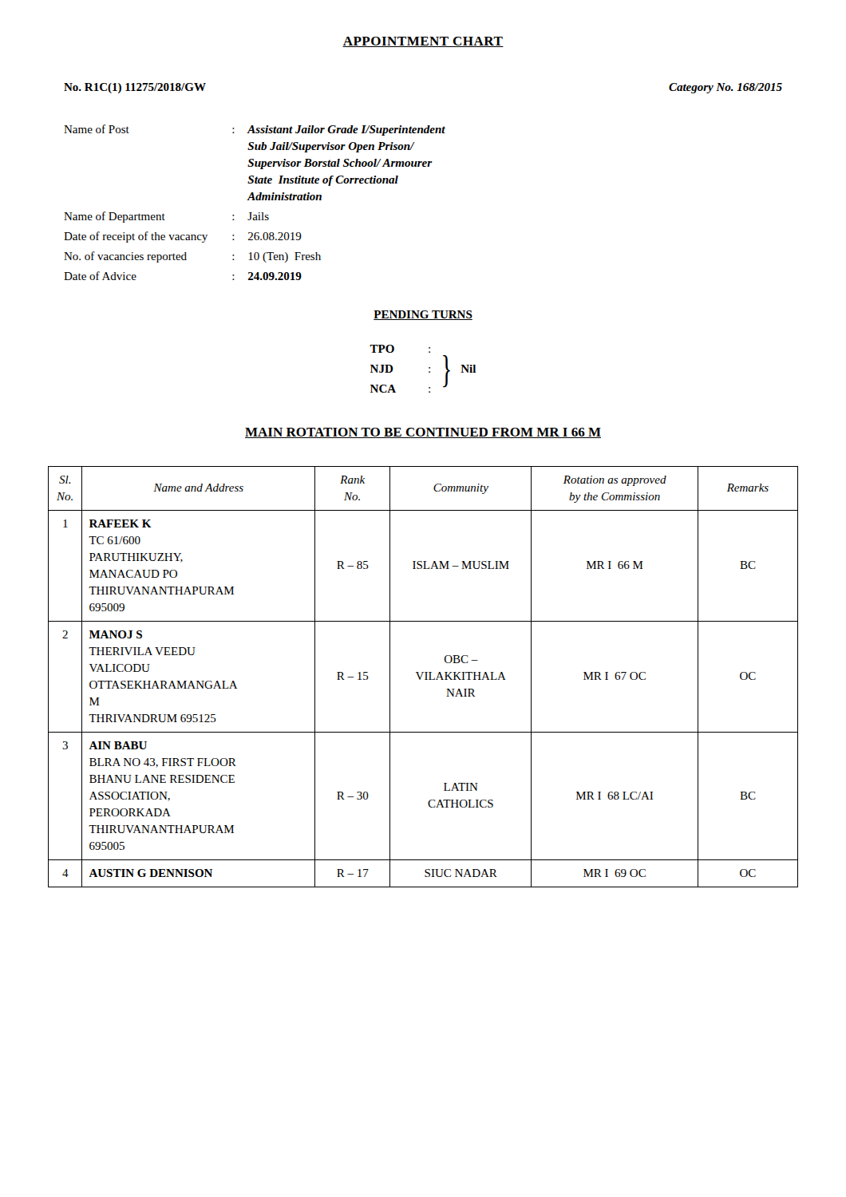APPOINTMENT CHART
No. R1C(1) 11275/2018/GW Category No. 168/2015
| Name of Post | : | Assistant Jailor Grade I/Superintendent Sub Jail/Supervisor Open Prison/ Supervisor Borstal School/ Armourer State Institute of Correctional Administration |
| Name of Department | : | Jails |
| Date of receipt of the vacancy | : | 26.08.2019 |
| No. of vacancies reported | : | 10 (Ten) Fresh |
| Date of Advice | : | 24.09.2019 |
PENDING TURNS
TPO
NJD
NCA
:
:
:
}
Nil
MAIN ROTATION TO BE CONTINUED FROM MR I 66 M
| Sl. No. | Name and Address | Rank No. | Community | Rotation as approved by the Commission | Remarks |
| --- | --- | --- | --- | --- | --- |
| 1 | RAFEEK K TC 61/600 PARUTHIKUZHY, MANACAUD PO THIRUVANANTHAPURAM 695009 | R – 85 | ISLAM – MUSLIM | MR I 66 M | BC |
| 2 | MANOJ S THERIVILA VEEDU VALICODU OTTASEKHARAMANGALA M THRIVANDRUM 695125 | R – 15 | OBC – VILAKKITHALA NAIR | MR I 67 OC | OC |
| 3 | AIN BABU BLRA NO 43, FIRST FLOOR BHANU LANE RESIDENCE ASSOCIATION, PEROORKADA THIRUVANANTHAPURAM 695005 | R – 30 | LATIN CATHOLICS | MR I 68 LC/AI | BC |
| 4 | AUSTIN G DENNISON | R – 17 | SIUC NADAR | MR I 69 OC | OC |